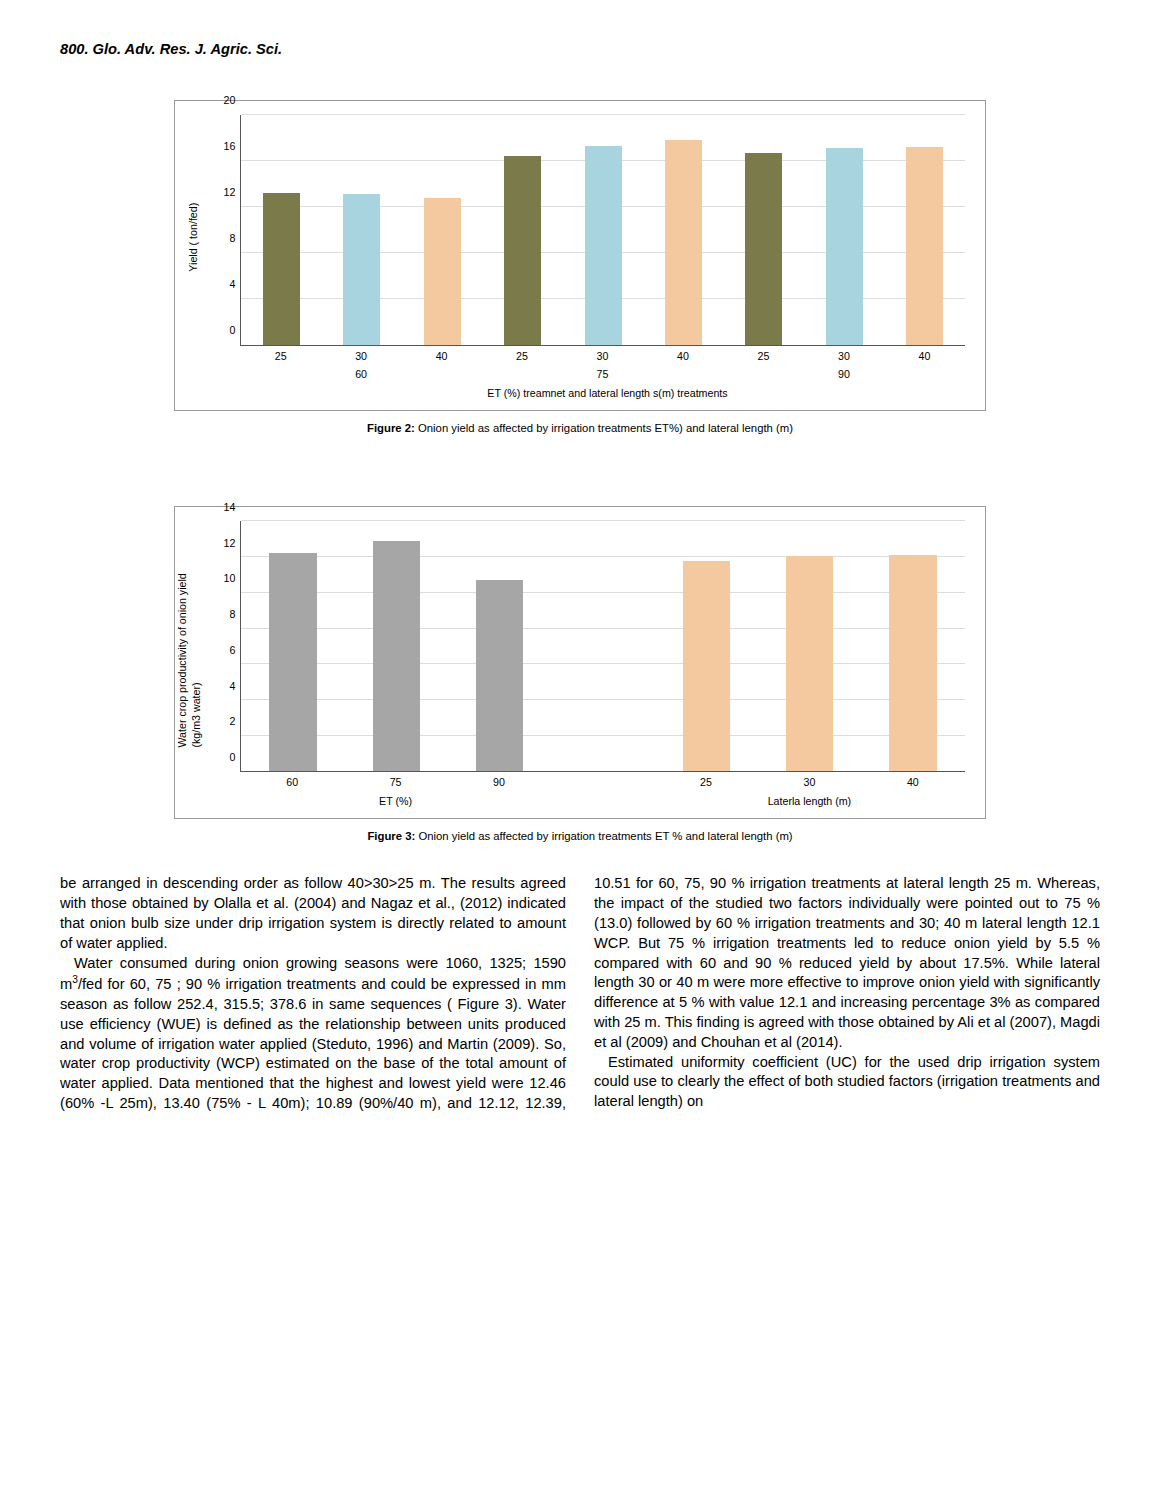800. Glo. Adv. Res. J. Agric. Sci.
Yield ( ton/fed) 20 16 12 8 4 0
25
30
40
25
30
40
25
30
40
60
75
90
ET (%) treamnet and lateral length s(m) treatments
Figure 2: Onion yield as affected by irrigation treatments ET%) and lateral length (m)
Water crop productivity of onion yield
(kg/m3 water) 14 12 10 8 6 4 2 0
60
75
90
25
30
40
ET (%)
Laterla length (m)
Figure 3: Onion yield as affected by irrigation treatments ET % and lateral length (m)
be arranged in descending order as follow 40>30>25 m. The results agreed with those obtained by Olalla et al. (2004) and Nagaz et al., (2012) indicated that onion bulb size under drip irrigation system is directly related to amount of water applied.
Water consumed during onion growing seasons were 1060, 1325; 1590 m3/fed for 60, 75 ; 90 % irrigation treatments and could be expressed in mm season as follow 252.4, 315.5; 378.6 in same sequences ( Figure 3). Water use efficiency (WUE) is defined as the relationship between units produced and volume of irrigation water applied (Steduto, 1996) and Martin (2009). So, water crop productivity (WCP) estimated on the base of the total amount of water applied. Data mentioned that the highest and lowest yield were 12.46 (60% -L 25m), 13.40 (75% - L 40m); 10.89 (90%/40 m), and 12.12, 12.39, 10.51 for 60, 75, 90 % irrigation treatments at lateral length 25 m. Whereas, the impact of the studied two factors individually were pointed out to 75 % (13.0) followed by 60 % irrigation treatments and 30; 40 m lateral length 12.1 WCP. But 75 % irrigation treatments led to reduce onion yield by 5.5 % compared with 60 and 90 % reduced yield by about 17.5%. While lateral length 30 or 40 m were more effective to improve onion yield with significantly difference at 5 % with value 12.1 and increasing percentage 3% as compared with 25 m. This finding is agreed with those obtained by Ali et al (2007), Magdi et al (2009) and Chouhan et al (2014).
Estimated uniformity coefficient (UC) for the used drip irrigation system could use to clearly the effect of both studied factors (irrigation treatments and lateral length) on